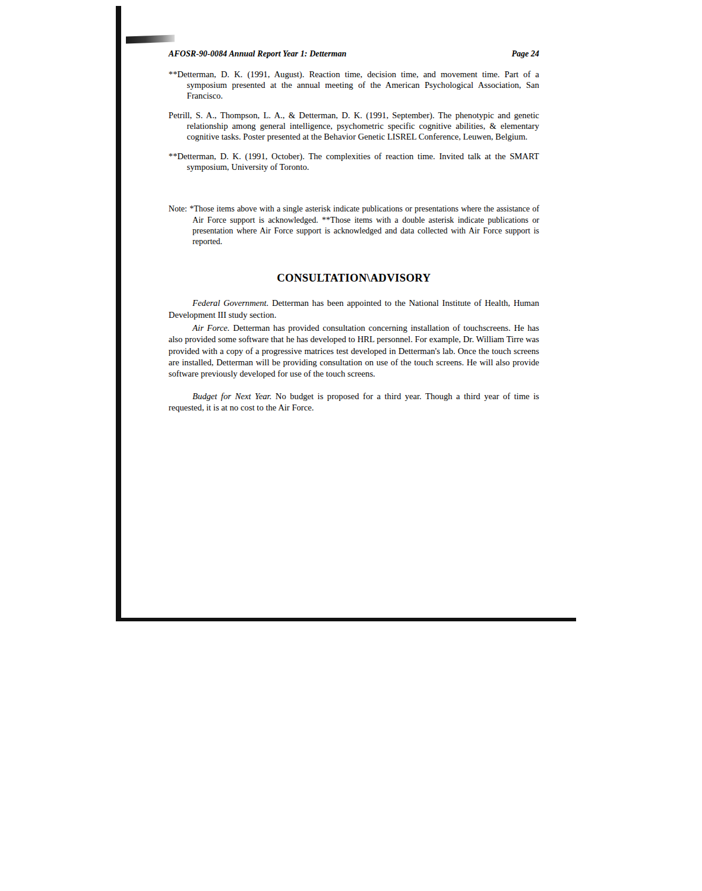AFOSR-90-0084 Annual Report Year 1: Detterman Page 24
**Detterman, D. K. (1991, August). Reaction time, decision time, and movement time. Part of a symposium presented at the annual meeting of the American Psychological Association, San Francisco.
Petrill, S. A., Thompson, L. A., & Detterman, D. K. (1991, September). The phenotypic and genetic relationship among general intelligence, psychometric specific cognitive abilities, & elementary cognitive tasks. Poster presented at the Behavior Genetic LISREL Conference, Leuwen, Belgium.
**Detterman, D. K. (1991, October). The complexities of reaction time. Invited talk at the SMART symposium, University of Toronto.
Note: *Those items above with a single asterisk indicate publications or presentations where the assistance of Air Force support is acknowledged. **Those items with a double asterisk indicate publications or presentation where Air Force support is acknowledged and data collected with Air Force support is reported.
CONSULTATION\ADVISORY
Federal Government. Detterman has been appointed to the National Institute of Health, Human Development III study section.
Air Force. Detterman has provided consultation concerning installation of touchscreens. He has also provided some software that he has developed to HRL personnel. For example, Dr. William Tirre was provided with a copy of a progressive matrices test developed in Detterman's lab. Once the touch screens are installed, Detterman will be providing consultation on use of the touch screens. He will also provide software previously developed for use of the touch screens.
Budget for Next Year. No budget is proposed for a third year. Though a third year of time is requested, it is at no cost to the Air Force.